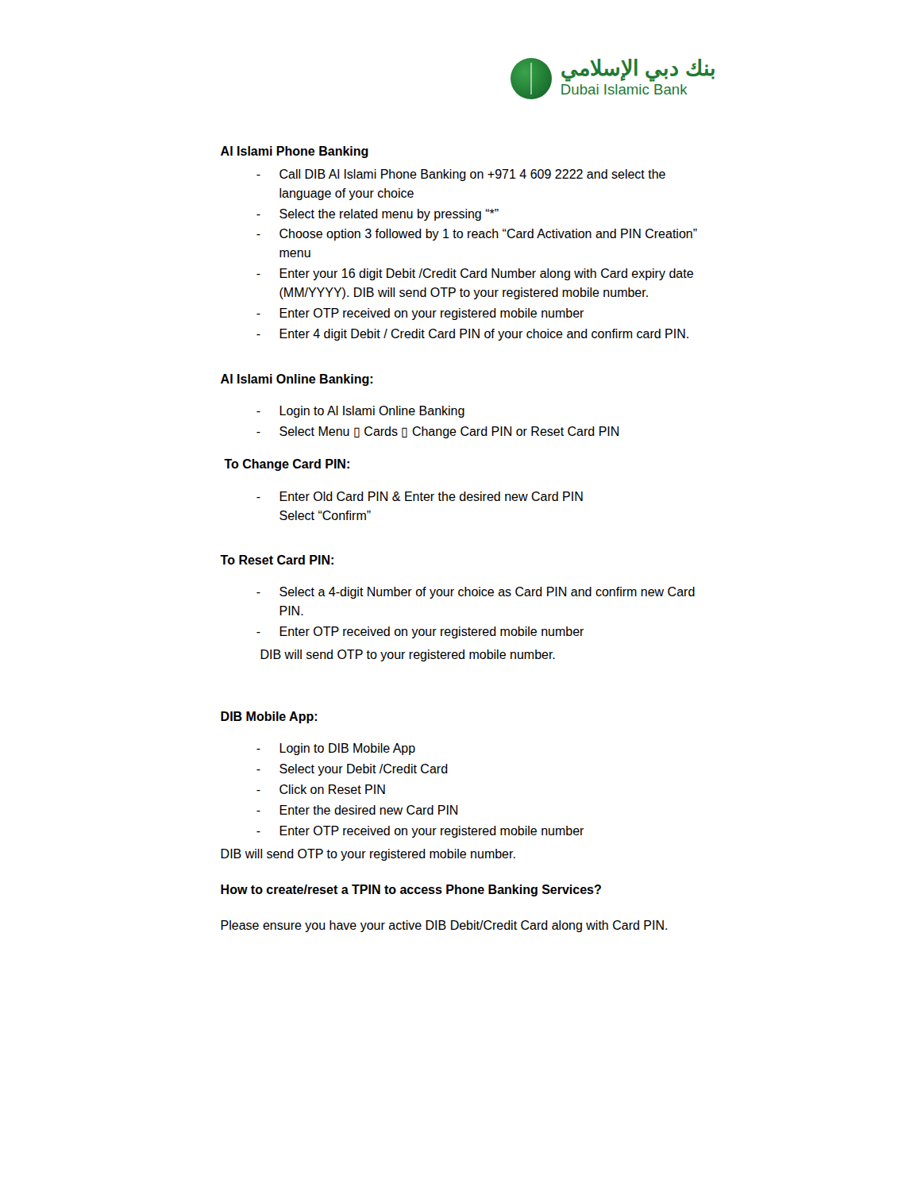بنك دبي الإسلامي
Dubai Islamic Bank
Al Islami Phone Banking
Call DIB Al Islami Phone Banking on +971 4 609 2222 and select the language of your choice
Select the related menu by pressing “*”
Choose option 3 followed by 1 to reach “Card Activation and PIN Creation” menu
Enter your 16 digit Debit /Credit Card Number along with Card expiry date (MM/YYYY). DIB will send OTP to your registered mobile number.
Enter OTP received on your registered mobile number
Enter 4 digit Debit / Credit Card PIN of your choice and confirm card PIN.
Al Islami Online Banking:
Login to Al Islami Online Banking
Select Menu ▯ Cards ▯ Change Card PIN or Reset Card PIN
To Change Card PIN:
Enter Old Card PIN & Enter the desired new Card PIN
Select “Confirm”
To Reset Card PIN:
Select a 4-digit Number of your choice as Card PIN and confirm new Card PIN.
Enter OTP received on your registered mobile number
DIB will send OTP to your registered mobile number.
DIB Mobile App:
Login to DIB Mobile App
Select your Debit /Credit Card
Click on Reset PIN
Enter the desired new Card PIN
Enter OTP received on your registered mobile number
DIB will send OTP to your registered mobile number.
How to create/reset a TPIN to access Phone Banking Services?
Please ensure you have your active DIB Debit/Credit Card along with Card PIN.